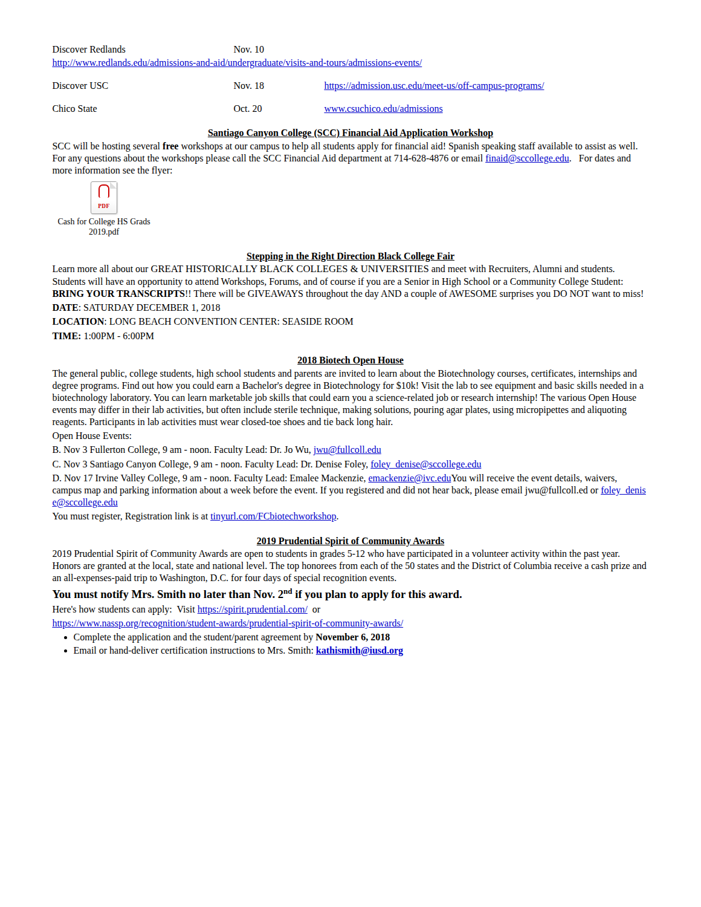Discover Redlands Nov. 10
http://www.redlands.edu/admissions-and-aid/undergraduate/visits-and-tours/admissions-events/
Discover USC Nov. 18 https://admission.usc.edu/meet-us/off-campus-programs/
Chico State Oct. 20 www.csuchico.edu/admissions
Santiago Canyon College (SCC) Financial Aid Application Workshop
SCC will be hosting several free workshops at our campus to help all students apply for financial aid! Spanish speaking staff available to assist as well. For any questions about the workshops please call the SCC Financial Aid department at 714-628-4876 or email finaid@sccollege.edu. For dates and more information see the flyer:
PDF
Cash for College HS Grads 2019.pdf
Stepping in the Right Direction Black College Fair
Learn more all about our GREAT HISTORICALLY BLACK COLLEGES & UNIVERSITIES and meet with Recruiters, Alumni and students. Students will have an opportunity to attend Workshops, Forums, and of course if you are a Senior in High School or a Community College Student: BRING YOUR TRANSCRIPTS!! There will be GIVEAWAYS throughout the day AND a couple of AWESOME surprises you DO NOT want to miss!
DATE: SATURDAY DECEMBER 1, 2018
LOCATION: LONG BEACH CONVENTION CENTER: SEASIDE ROOM
TIME: 1:00PM - 6:00PM
2018 Biotech Open House
The general public, college students, high school students and parents are invited to learn about the Biotechnology courses, certificates, internships and degree programs. Find out how you could earn a Bachelor's degree in Biotechnology for $10k! Visit the lab to see equipment and basic skills needed in a biotechnology laboratory. You can learn marketable job skills that could earn you a science-related job or research internship! The various Open House events may differ in their lab activities, but often include sterile technique, making solutions, pouring agar plates, using micropipettes and aliquoting reagents. Participants in lab activities must wear closed-toe shoes and tie back long hair.
Open House Events:
B. Nov 3 Fullerton College, 9 am - noon. Faculty Lead: Dr. Jo Wu, jwu@fullcoll.edu
C. Nov 3 Santiago Canyon College, 9 am - noon. Faculty Lead: Dr. Denise Foley, foley_denise@sccollege.edu
D. Nov 17 Irvine Valley College, 9 am - noon. Faculty Lead: Emalee Mackenzie, emackenzie@ivc.edu You will receive the event details, waivers, campus map and parking information about a week before the event. If you registered and did not hear back, please email jwu@fullcoll.ed or foley_denise@sccollege.edu
You must register, Registration link is at tinyurl.com/FCbiotechworkshop.
2019 Prudential Spirit of Community Awards
2019 Prudential Spirit of Community Awards are open to students in grades 5-12 who have participated in a volunteer activity within the past year. Honors are granted at the local, state and national level. The top honorees from each of the 50 states and the District of Columbia receive a cash prize and an all-expenses-paid trip to Washington, D.C. for four days of special recognition events.
You must notify Mrs. Smith no later than Nov. 2nd if you plan to apply for this award.
Here's how students can apply: Visit https://spirit.prudential.com/ or
https://www.nassp.org/recognition/student-awards/prudential-spirit-of-community-awards/
Complete the application and the student/parent agreement by November 6, 2018
Email or hand-deliver certification instructions to Mrs. Smith: kathismith@iusd.org